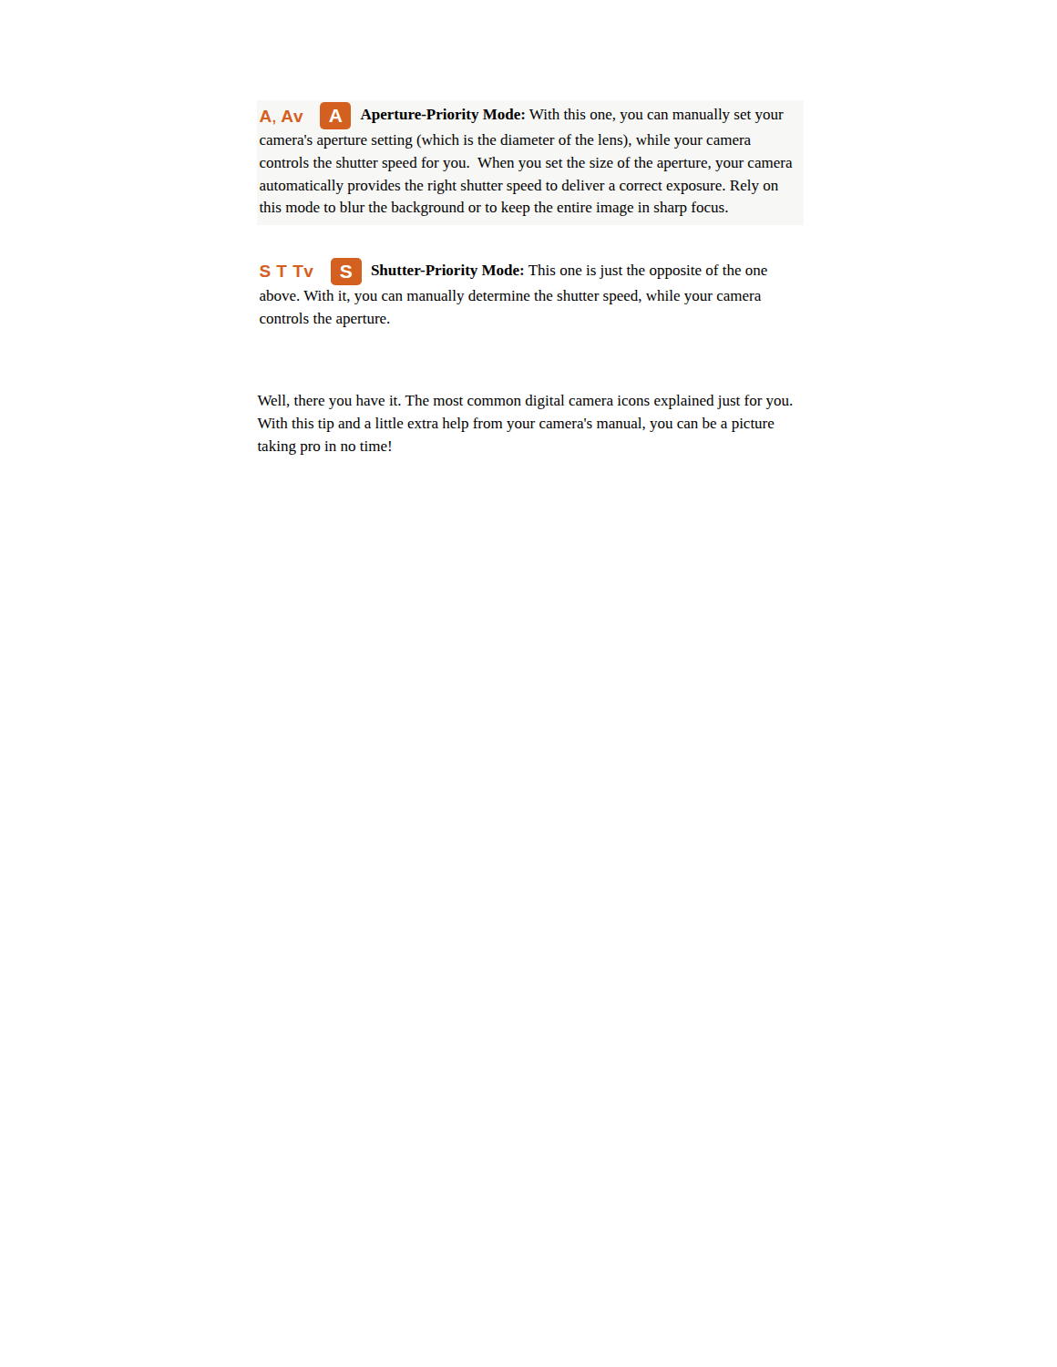A, Av A Aperture-Priority Mode: With this one, you can manually set your camera's aperture setting (which is the diameter of the lens), while your camera controls the shutter speed for you. When you set the size of the aperture, your camera automatically provides the right shutter speed to deliver a correct exposure. Rely on this mode to blur the background or to keep the entire image in sharp focus.
S T Tv S Shutter-Priority Mode: This one is just the opposite of the one above. With it, you can manually determine the shutter speed, while your camera controls the aperture.
Well, there you have it. The most common digital camera icons explained just for you. With this tip and a little extra help from your camera's manual, you can be a picture taking pro in no time!